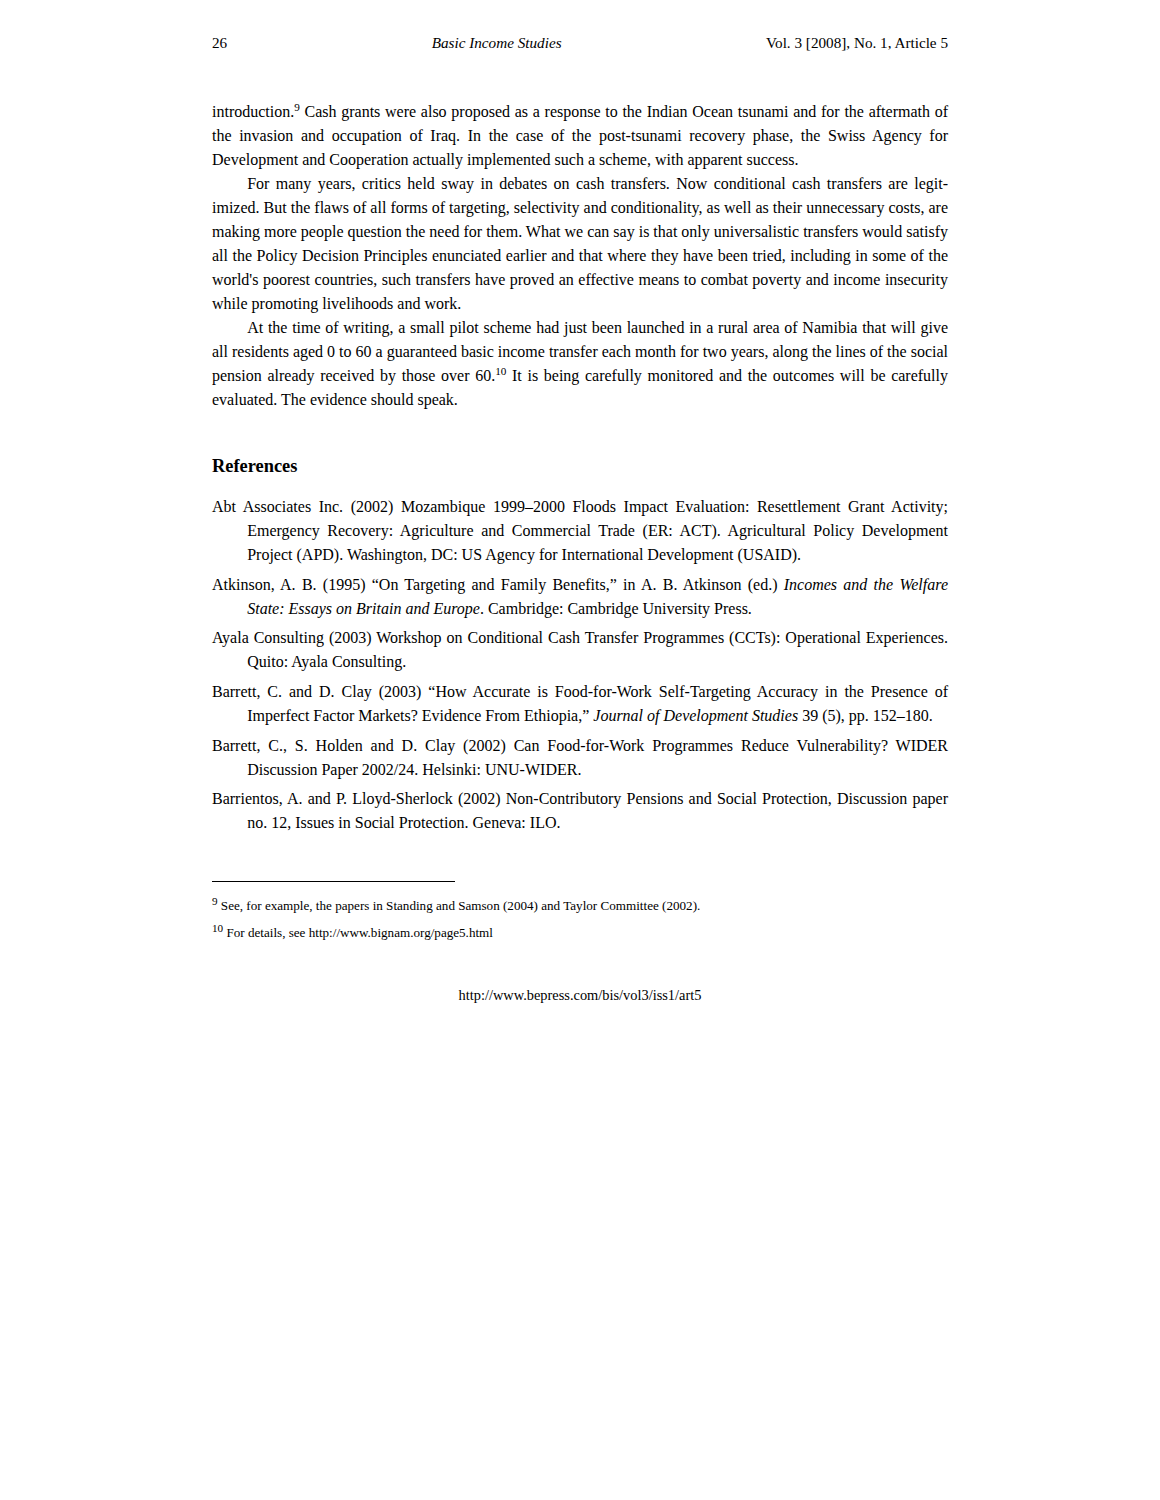26 Basic Income Studies Vol. 3 [2008], No. 1, Article 5
introduction.9 Cash grants were also proposed as a response to the Indian Ocean tsunami and for the aftermath of the invasion and occupation of Iraq. In the case of the post-tsunami recovery phase, the Swiss Agency for Development and Cooperation actually implemented such a scheme, with apparent success.
For many years, critics held sway in debates on cash transfers. Now conditional cash transfers are legitimized. But the flaws of all forms of targeting, selectivity and conditionality, as well as their unnecessary costs, are making more people question the need for them. What we can say is that only universalistic transfers would satisfy all the Policy Decision Principles enunciated earlier and that where they have been tried, including in some of the world's poorest countries, such transfers have proved an effective means to combat poverty and income insecurity while promoting livelihoods and work.
At the time of writing, a small pilot scheme had just been launched in a rural area of Namibia that will give all residents aged 0 to 60 a guaranteed basic income transfer each month for two years, along the lines of the social pension already received by those over 60.10 It is being carefully monitored and the outcomes will be carefully evaluated. The evidence should speak.
References
Abt Associates Inc. (2002) Mozambique 1999–2000 Floods Impact Evaluation: Resettlement Grant Activity; Emergency Recovery: Agriculture and Commercial Trade (ER: ACT). Agricultural Policy Development Project (APD). Washington, DC: US Agency for International Development (USAID).
Atkinson, A. B. (1995) “On Targeting and Family Benefits,” in A. B. Atkinson (ed.) Incomes and the Welfare State: Essays on Britain and Europe. Cambridge: Cambridge University Press.
Ayala Consulting (2003) Workshop on Conditional Cash Transfer Programmes (CCTs): Operational Experiences. Quito: Ayala Consulting.
Barrett, C. and D. Clay (2003) “How Accurate is Food-for-Work Self-Targeting Accuracy in the Presence of Imperfect Factor Markets? Evidence From Ethiopia,” Journal of Development Studies 39 (5), pp. 152–180.
Barrett, C., S. Holden and D. Clay (2002) Can Food-for-Work Programmes Reduce Vulnerability? WIDER Discussion Paper 2002/24. Helsinki: UNU-WIDER.
Barrientos, A. and P. Lloyd-Sherlock (2002) Non-Contributory Pensions and Social Protection, Discussion paper no. 12, Issues in Social Protection. Geneva: ILO.
9 See, for example, the papers in Standing and Samson (2004) and Taylor Committee (2002).
10 For details, see http://www.bignam.org/page5.html
http://www.bepress.com/bis/vol3/iss1/art5